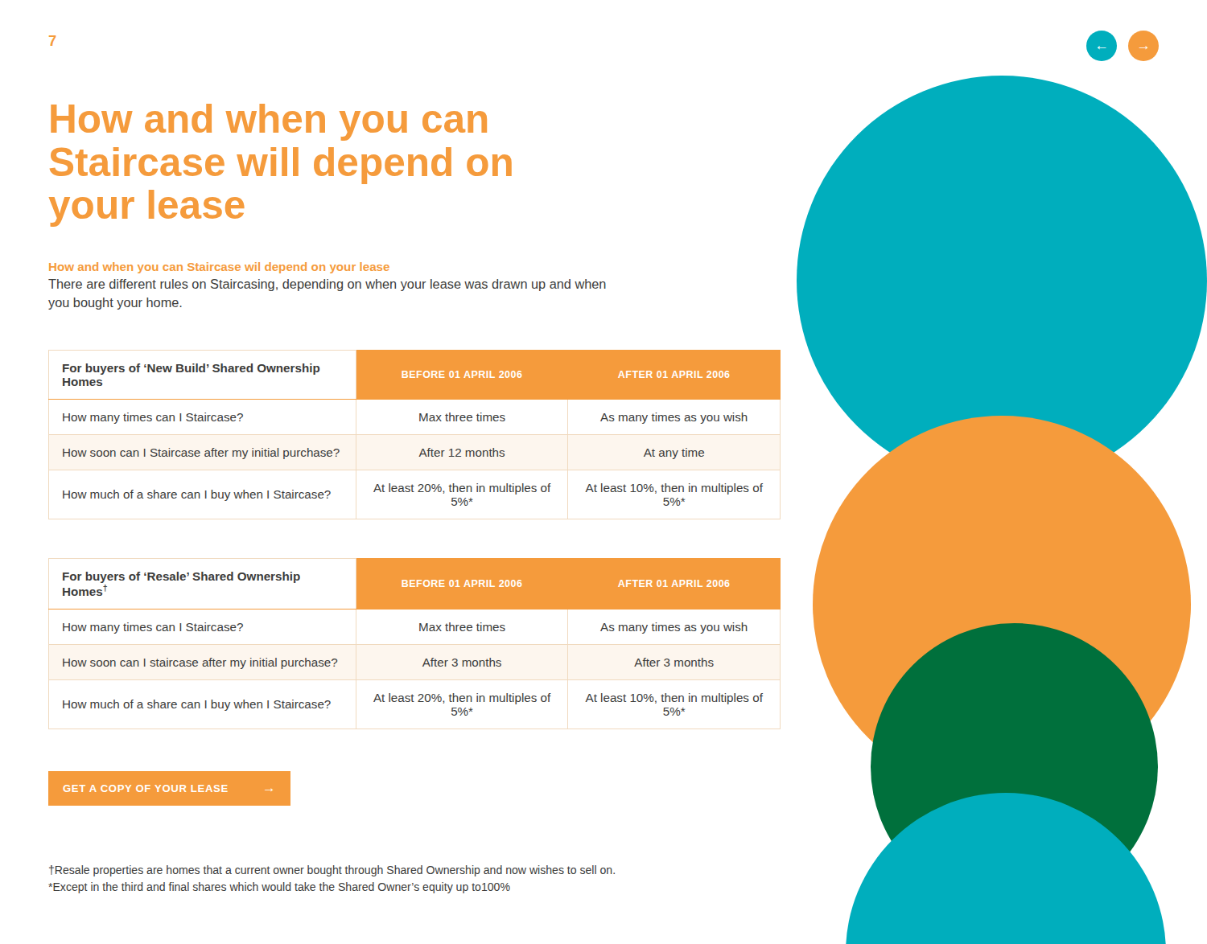← →
7
How and when you can Staircase will depend on your lease
How and when you can Staircase wil depend on your lease
There are different rules on Staircasing, depending on when your lease was drawn up and when you bought your home.
| For buyers of ‘New Build’ Shared Ownership Homes | Before 01 April 2006 | After 01 April 2006 |
| --- | --- | --- |
| How many times can I Staircase? | Max three times | As many times as you wish |
| How soon can I Staircase after my initial purchase? | After 12 months | At any time |
| How much of a share can I buy when I Staircase? | At least 20%, then in multiples of 5%* | At least 10%, then in multiples of 5%* |
| For buyers of ‘Resale’ Shared Ownership Homes † | Before 01 April 2006 | After 01 April 2006 |
| --- | --- | --- |
| How many times can I Staircase? | Max three times | As many times as you wish |
| How soon can I staircase after my initial purchase? | After 3 months | After 3 months |
| How much of a share can I buy when I Staircase? | At least 20%, then in multiples of 5%* | At least 10%, then in multiples of 5%* |
Get a copy of your lease →
†Resale properties are homes that a current owner bought through Shared Ownership and now wishes to sell on.
*Except in the third and final shares which would take the Shared Owner’s equity up to100%